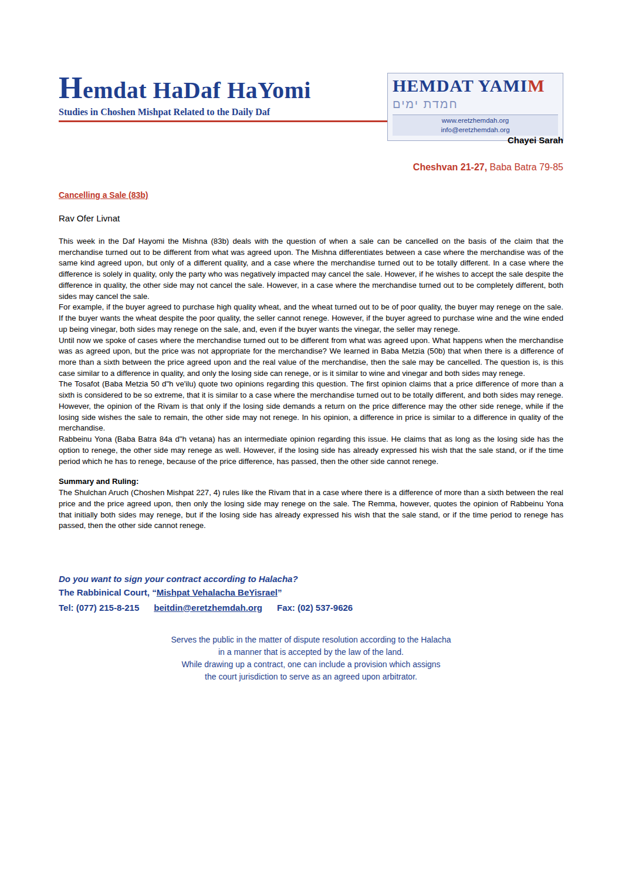HEMDAT YAMIM
חמדת ימים
www.eretzhemdah.org
info@eretzhemdah.org
Chayei Sarah
Hemdat HaDaf HaYomi
Studies in Choshen Mishpat Related to the Daily Daf
Cheshvan 21-27, Baba Batra 79-85
Cancelling a Sale (83b)
Rav Ofer Livnat
This week in the Daf Hayomi the Mishna (83b) deals with the question of when a sale can be cancelled on the basis of the claim that the merchandise turned out to be different from what was agreed upon. The Mishna differentiates between a case where the merchandise was of the same kind agreed upon, but only of a different quality, and a case where the merchandise turned out to be totally different. In a case where the difference is solely in quality, only the party who was negatively impacted may cancel the sale. However, if he wishes to accept the sale despite the difference in quality, the other side may not cancel the sale. However, in a case where the merchandise turned out to be completely different, both sides may cancel the sale.
For example, if the buyer agreed to purchase high quality wheat, and the wheat turned out to be of poor quality, the buyer may renege on the sale. If the buyer wants the wheat despite the poor quality, the seller cannot renege. However, if the buyer agreed to purchase wine and the wine ended up being vinegar, both sides may renege on the sale, and, even if the buyer wants the vinegar, the seller may renege.
Until now we spoke of cases where the merchandise turned out to be different from what was agreed upon. What happens when the merchandise was as agreed upon, but the price was not appropriate for the merchandise? We learned in Baba Metzia (50b) that when there is a difference of more than a sixth between the price agreed upon and the real value of the merchandise, then the sale may be cancelled. The question is, is this case similar to a difference in quality, and only the losing side can renege, or is it similar to wine and vinegar and both sides may renege.
The Tosafot (Baba Metzia 50 d"h ve'ilu) quote two opinions regarding this question. The first opinion claims that a price difference of more than a sixth is considered to be so extreme, that it is similar to a case where the merchandise turned out to be totally different, and both sides may renege. However, the opinion of the Rivam is that only if the losing side demands a return on the price difference may the other side renege, while if the losing side wishes the sale to remain, the other side may not renege. In his opinion, a difference in price is similar to a difference in quality of the merchandise.
Rabbeinu Yona (Baba Batra 84a d"h vetana) has an intermediate opinion regarding this issue. He claims that as long as the losing side has the option to renege, the other side may renege as well. However, if the losing side has already expressed his wish that the sale stand, or if the time period which he has to renege, because of the price difference, has passed, then the other side cannot renege.
Summary and Ruling:
The Shulchan Aruch (Choshen Mishpat 227, 4) rules like the Rivam that in a case where there is a difference of more than a sixth between the real price and the price agreed upon, then only the losing side may renege on the sale. The Remma, however, quotes the opinion of Rabbeinu Yona that initially both sides may renege, but if the losing side has already expressed his wish that the sale stand, or if the time period to renege has passed, then the other side cannot renege.
Do you want to sign your contract according to Halacha?
The Rabbinical Court, “Mishpat Vehalacha BeYisrael”
Tel: (077) 215-8-215 beitdin@eretzhemdah.org Fax: (02) 537-9626
Serves the public in the matter of dispute resolution according to the Halacha
in a manner that is accepted by the law of the land.
While drawing up a contract, one can include a provision which assigns
the court jurisdiction to serve as an agreed upon arbitrator.